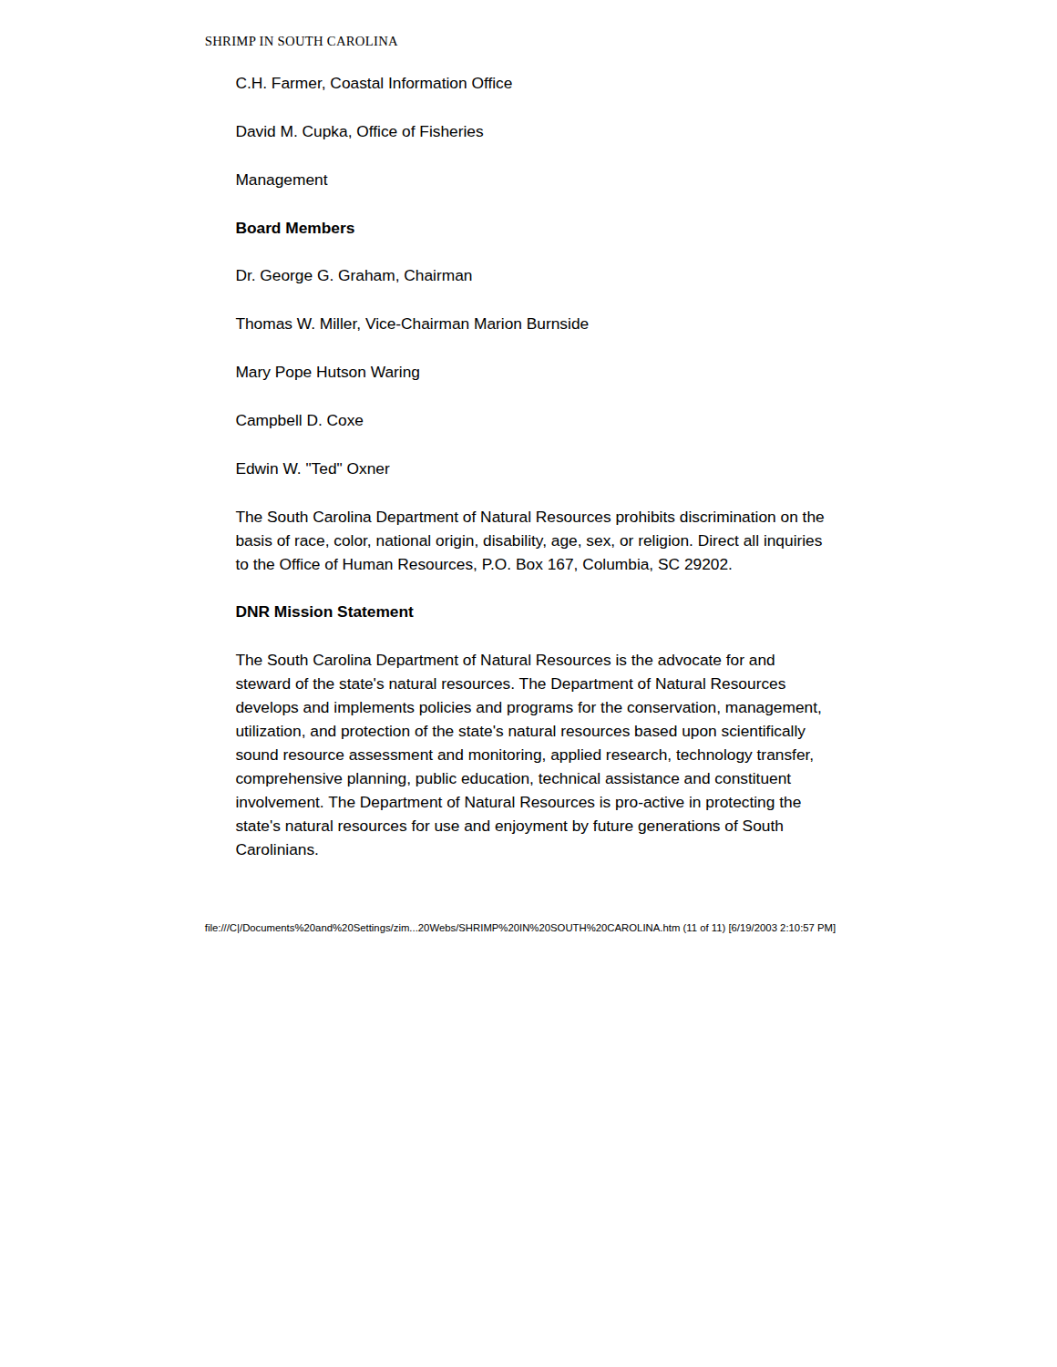SHRIMP IN SOUTH CAROLINA
C.H. Farmer, Coastal Information Office
David M. Cupka, Office of Fisheries
Management
Board Members
Dr. George G. Graham, Chairman
Thomas W. Miller, Vice-Chairman Marion Burnside
Mary Pope Hutson Waring
Campbell D. Coxe
Edwin W. "Ted" Oxner
The South Carolina Department of Natural Resources prohibits discrimination on the basis of race, color, national origin, disability, age, sex, or religion. Direct all inquiries to the Office of Human Resources, P.O. Box 167, Columbia, SC 29202.
DNR Mission Statement
The South Carolina Department of Natural Resources is the advocate for and steward of the state's natural resources. The Department of Natural Resources develops and implements policies and programs for the conservation, management, utilization, and protection of the state's natural resources based upon scientifically sound resource assessment and monitoring, applied research, technology transfer, comprehensive planning, public education, technical assistance and constituent involvement. The Department of Natural Resources is pro-active in protecting the state's natural resources for use and enjoyment by future generations of South Carolinians.
file:///C|/Documents%20and%20Settings/zim...20Webs/SHRIMP%20IN%20SOUTH%20CAROLINA.htm (11 of 11) [6/19/2003 2:10:57 PM]